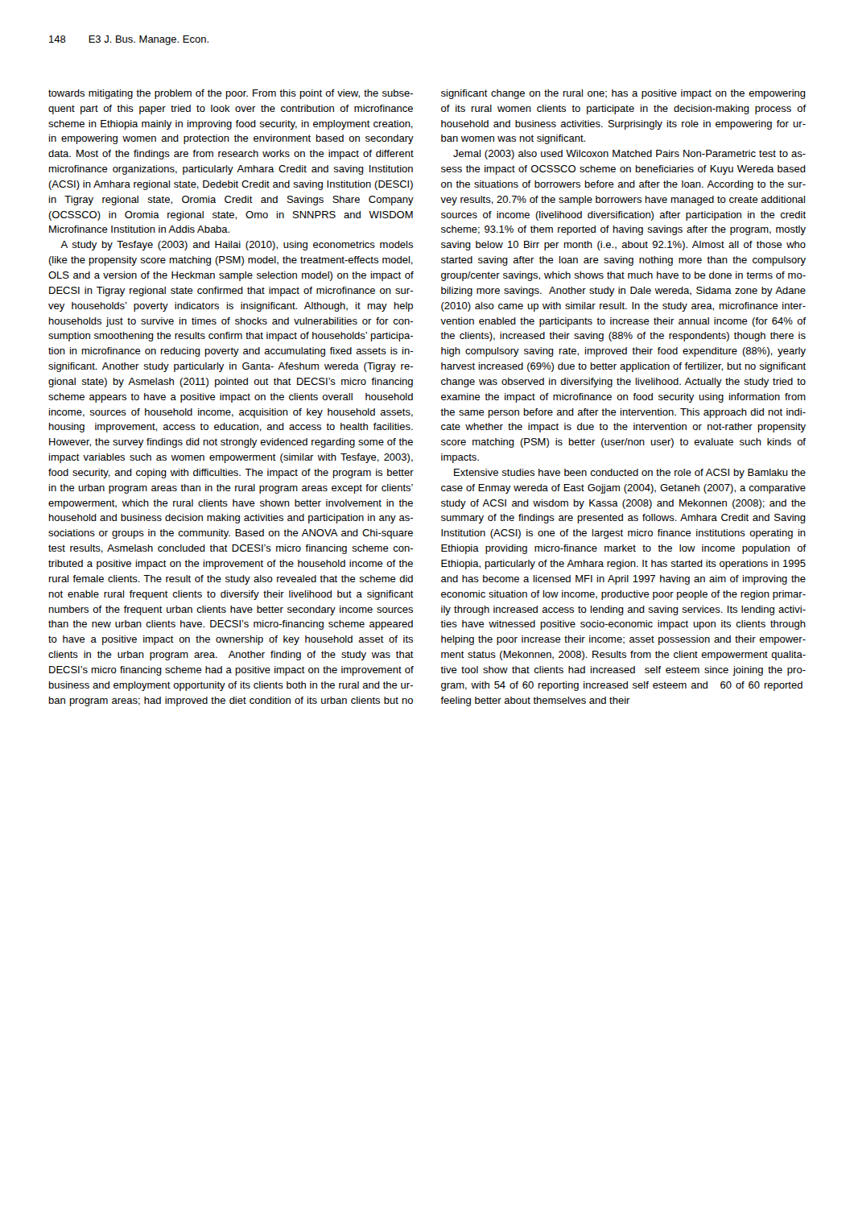148 E3 J. Bus. Manage. Econ.
towards mitigating the problem of the poor. From this point of view, the subsequent part of this paper tried to look over the contribution of microfinance scheme in Ethiopia mainly in improving food security, in employment creation, in empowering women and protection the environment based on secondary data. Most of the findings are from research works on the impact of different microfinance organizations, particularly Amhara Credit and saving Institution (ACSI) in Amhara regional state, Dedebit Credit and saving Institution (DESCI) in Tigray regional state, Oromia Credit and Savings Share Company (OCSSCO) in Oromia regional state, Omo in SNNPRS and WISDOM Microfinance Institution in Addis Ababa.
A study by Tesfaye (2003) and Hailai (2010), using econometrics models (like the propensity score matching (PSM) model, the treatment-effects model, OLS and a version of the Heckman sample selection model) on the impact of DECSI in Tigray regional state confirmed that impact of microfinance on survey households’ poverty indicators is insignificant. Although, it may help households just to survive in times of shocks and vulnerabilities or for consumption smoothening the results confirm that impact of households’ participation in microfinance on reducing poverty and accumulating fixed assets is insignificant. Another study particularly in Ganta- Afeshum wereda (Tigray regional state) by Asmelash (2011) pointed out that DECSI’s micro financing scheme appears to have a positive impact on the clients overall household income, sources of household income, acquisition of key household assets, housing improvement, access to education, and access to health facilities. However, the survey findings did not strongly evidenced regarding some of the impact variables such as women empowerment (similar with Tesfaye, 2003), food security, and coping with difficulties. The impact of the program is better in the urban program areas than in the rural program areas except for clients’ empowerment, which the rural clients have shown better involvement in the household and business decision making activities and participation in any associations or groups in the community. Based on the ANOVA and Chi-square test results, Asmelash concluded that DCESI’s micro financing scheme contributed a positive impact on the improvement of the household income of the rural female clients. The result of the study also revealed that the scheme did not enable rural frequent clients to diversify their livelihood but a significant numbers of the frequent urban clients have better secondary income sources than the new urban clients have. DECSI’s micro-financing scheme appeared to have a positive impact on the ownership of key household asset of its clients in the urban program area. Another finding of the study was that DECSI’s micro financing scheme had a positive impact on the improvement of business and employment opportunity of its clients both in the rural and the urban program areas; had improved the diet condition of its urban clients but no significant change on the rural one; has a positive impact on the empowering of its rural women clients to participate in the decision-making process of household and business activities. Surprisingly its role in empowering for urban women was not significant.
Jemal (2003) also used Wilcoxon Matched Pairs Non-Parametric test to assess the impact of OCSSCO scheme on beneficiaries of Kuyu Wereda based on the situations of borrowers before and after the loan. According to the survey results, 20.7% of the sample borrowers have managed to create additional sources of income (livelihood diversification) after participation in the credit scheme; 93.1% of them reported of having savings after the program, mostly saving below 10 Birr per month (i.e., about 92.1%). Almost all of those who started saving after the loan are saving nothing more than the compulsory group/center savings, which shows that much have to be done in terms of mobilizing more savings. Another study in Dale wereda, Sidama zone by Adane (2010) also came up with similar result. In the study area, microfinance intervention enabled the participants to increase their annual income (for 64% of the clients), increased their saving (88% of the respondents) though there is high compulsory saving rate, improved their food expenditure (88%), yearly harvest increased (69%) due to better application of fertilizer, but no significant change was observed in diversifying the livelihood. Actually the study tried to examine the impact of microfinance on food security using information from the same person before and after the intervention. This approach did not indicate whether the impact is due to the intervention or not-rather propensity score matching (PSM) is better (user/non user) to evaluate such kinds of impacts.
Extensive studies have been conducted on the role of ACSI by Bamlaku the case of Enmay wereda of East Gojjam (2004), Getaneh (2007), a comparative study of ACSI and wisdom by Kassa (2008) and Mekonnen (2008); and the summary of the findings are presented as follows. Amhara Credit and Saving Institution (ACSI) is one of the largest micro finance institutions operating in Ethiopia providing micro-finance market to the low income population of Ethiopia, particularly of the Amhara region. It has started its operations in 1995 and has become a licensed MFI in April 1997 having an aim of improving the economic situation of low income, productive poor people of the region primarily through increased access to lending and saving services. Its lending activities have witnessed positive socio-economic impact upon its clients through helping the poor increase their income; asset possession and their empowerment status (Mekonnen, 2008). Results from the client empowerment qualitative tool show that clients had increased self esteem since joining the program, with 54 of 60 reporting increased self esteem and 60 of 60 reported feeling better about themselves and their